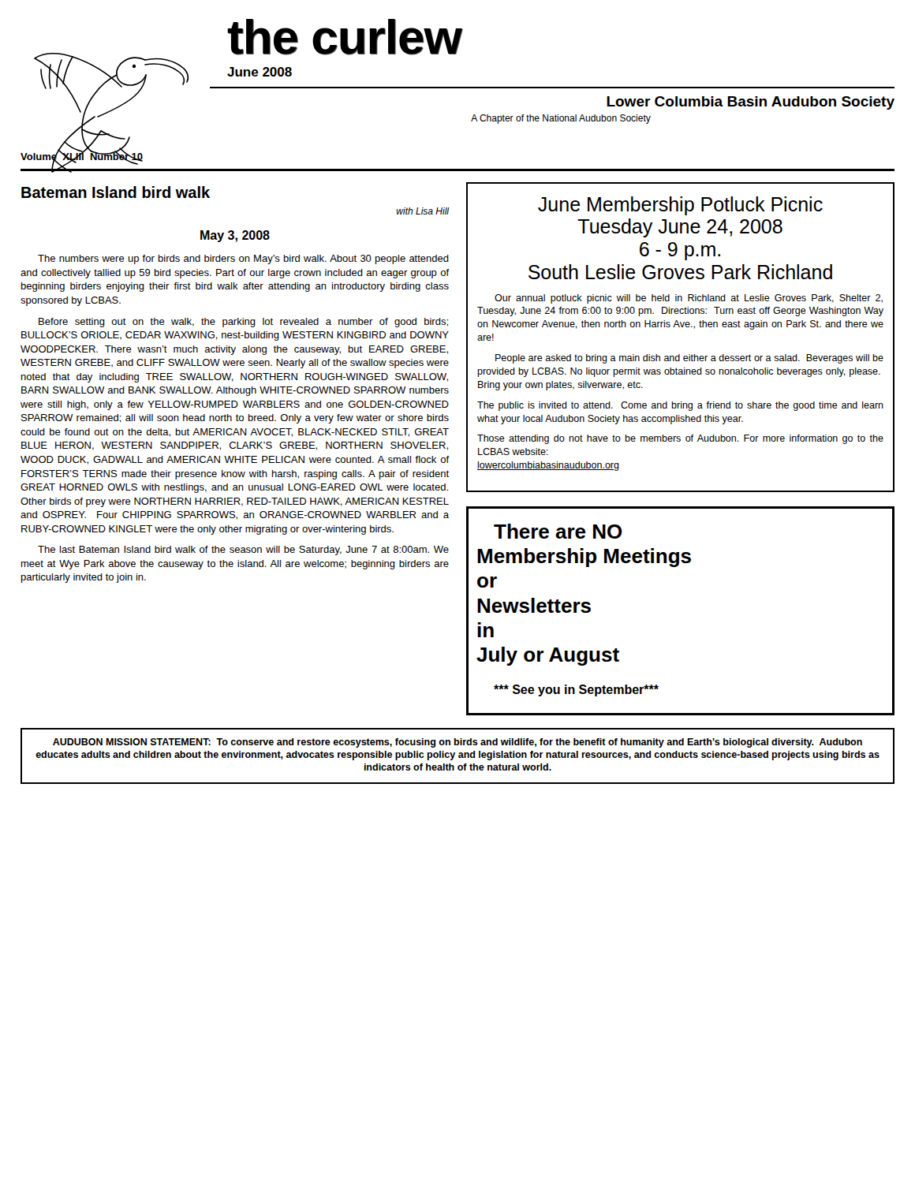the curlew
June 2008
Lower Columbia Basin Audubon Society
A Chapter of the National Audubon Society
Volume XLIII Number 10
Bateman Island bird walk
with Lisa Hill
May 3, 2008
The numbers were up for birds and birders on May’s bird walk. About 30 people attended and collectively tallied up 59 bird species. Part of our large crown included an eager group of beginning birders enjoying their first bird walk after attending an introductory birding class sponsored by LCBAS.
Before setting out on the walk, the parking lot revealed a number of good birds; BULLOCK’S ORIOLE, CEDAR WAXWING, nest-building WESTERN KINGBIRD and DOWNY WOODPECKER. There wasn’t much activity along the causeway, but EARED GREBE, WESTERN GREBE, and CLIFF SWALLOW were seen. Nearly all of the swallow species were noted that day including TREE SWALLOW, NORTHERN ROUGH-WINGED SWALLOW, BARN SWALLOW and BANK SWALLOW. Although WHITE-CROWNED SPARROW numbers were still high, only a few YELLOW-RUMPED WARBLERS and one GOLDEN-CROWNED SPARROW remained; all will soon head north to breed. Only a very few water or shore birds could be found out on the delta, but AMERICAN AVOCET, BLACK-NECKED STILT, GREAT BLUE HERON, WESTERN SANDPIPER, CLARK’S GREBE, NORTHERN SHOVELER, WOOD DUCK, GADWALL and AMERICAN WHITE PELICAN were counted. A small flock of FORSTER’S TERNS made their presence know with harsh, rasping calls. A pair of resident GREAT HORNED OWLS with nestlings, and an unusual LONG-EARED OWL were located. Other birds of prey were NORTHERN HARRIER, RED-TAILED HAWK, AMERICAN KESTREL and OSPREY. Four CHIPPING SPARROWS, an ORANGE-CROWNED WARBLER and a RUBY-CROWNED KINGLET were the only other migrating or over-wintering birds.
The last Bateman Island bird walk of the season will be Saturday, June 7 at 8:00am. We meet at Wye Park above the causeway to the island. All are welcome; beginning birders are particularly invited to join in.
June Membership Potluck Picnic
Tuesday June 24, 2008
6 - 9 p.m.
South Leslie Groves Park Richland
Our annual potluck picnic will be held in Richland at Leslie Groves Park, Shelter 2, Tuesday, June 24 from 6:00 to 9:00 pm. Directions: Turn east off George Washington Way on Newcomer Avenue, then north on Harris Ave., then east again on Park St. and there we are!
People are asked to bring a main dish and either a dessert or a salad. Beverages will be provided by LCBAS. No liquor permit was obtained so nonalcoholic beverages only, please. Bring your own plates, silverware, etc.
The public is invited to attend. Come and bring a friend to share the good time and learn what your local Audubon Society has accomplished this year.
Those attending do not have to be members of Audubon. For more information go to the LCBAS website:
lowercolumbiabasinaudubon.org
There are NO
Membership Meetings
or
Newsletters
in
July or August
*** See you in September***
AUDUBON MISSION STATEMENT: To conserve and restore ecosystems, focusing on birds and wildlife, for the benefit of humanity and Earth’s biological diversity. Audubon educates adults and children about the environment, advocates responsible public policy and legislation for natural resources, and conducts science-based projects using birds as indicators of health of the natural world.